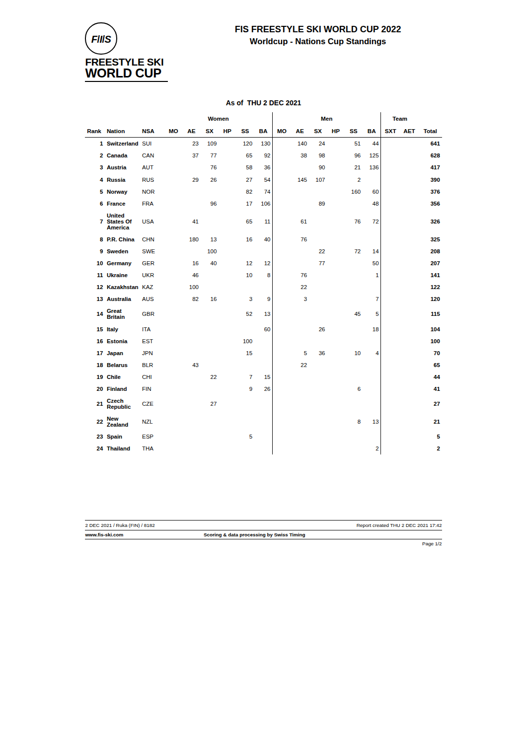F/I/S
FREESTYLE SKI
WORLD CUP
FIS FREESTYLE SKI WORLD CUP 2022
Worldcup - Nations Cup Standings
As of THU 2 DEC 2021
| | | Women | Men | Team | |
| --- | --- | --- | --- | --- | --- |
| Rank | Nation | NSA | MO | AE | SX | HP | SS | BA | MO | AE | SX | HP | SS | BA | SXT | AET | Total |
| 1 | Switzerland | SUI | | 23 | 109 | | 120 | 130 | | 140 | 24 | | 51 | 44 | | | 641 |
| 2 | Canada | CAN | | 37 | 77 | | 65 | 92 | | 38 | 98 | | 96 | 125 | | | 628 |
| 3 | Austria | AUT | | | 76 | | 58 | 36 | | | 90 | | 21 | 136 | | | 417 |
| 4 | Russia | RUS | | 29 | 26 | | 27 | 54 | | 145 | 107 | | 2 | | | | 390 |
| 5 | Norway | NOR | | | | | 82 | 74 | | | | | 160 | 60 | | | 376 |
| 6 | France | FRA | | | 96 | | 17 | 106 | | | 89 | | | 48 | | | 356 |
| 7 | United States Of America | USA | | 41 | | | 65 | 11 | | 61 | | | 76 | 72 | | | 326 |
| 8 | P.R. China | CHN | | 180 | 13 | | 16 | 40 | | 76 | | | | | | | 325 |
| 9 | Sweden | SWE | | | 100 | | | | | | 22 | | 72 | 14 | | | 208 |
| 10 | Germany | GER | | 16 | 40 | | 12 | 12 | | | 77 | | | 50 | | | 207 |
| 11 | Ukraine | UKR | | 46 | | | 10 | 8 | | 76 | | | | 1 | | | 141 |
| 12 | Kazakhstan | KAZ | | 100 | | | | | | 22 | | | | | | | 122 |
| 13 | Australia | AUS | | 82 | 16 | | 3 | 9 | | 3 | | | | 7 | | | 120 |
| 14 | Great Britain | GBR | | | | | 52 | 13 | | | | | 45 | 5 | | | 115 |
| 15 | Italy | ITA | | | | | | 60 | | | 26 | | | 18 | | | 104 |
| 16 | Estonia | EST | | | | | 100 | | | | | | | | | | 100 |
| 17 | Japan | JPN | | | | | 15 | | | 5 | 36 | | 10 | 4 | | | 70 |
| 18 | Belarus | BLR | | 43 | | | | | | 22 | | | | | | | 65 |
| 19 | Chile | CHI | | | 22 | | 7 | 15 | | | | | | | | | 44 |
| 20 | Finland | FIN | | | | | 9 | 26 | | | | | 6 | | | | 41 |
| 21 | Czech Republic | CZE | | | 27 | | | | | | | | | | | | 27 |
| 22 | New Zealand | NZL | | | | | | | | | | | 8 | 13 | | | 21 |
| 23 | Spain | ESP | | | | | 5 | | | | | | | | | | 5 |
| 24 | Thailand | THA | | | | | | | | | | | | 2 | | | 2 |
2 DEC 2021 / Ruka (FIN) / 8182
Report created THU 2 DEC 2021 17:42
www.fis-ski.com
Scoring & data processing by Swiss Timing
Page 1/2